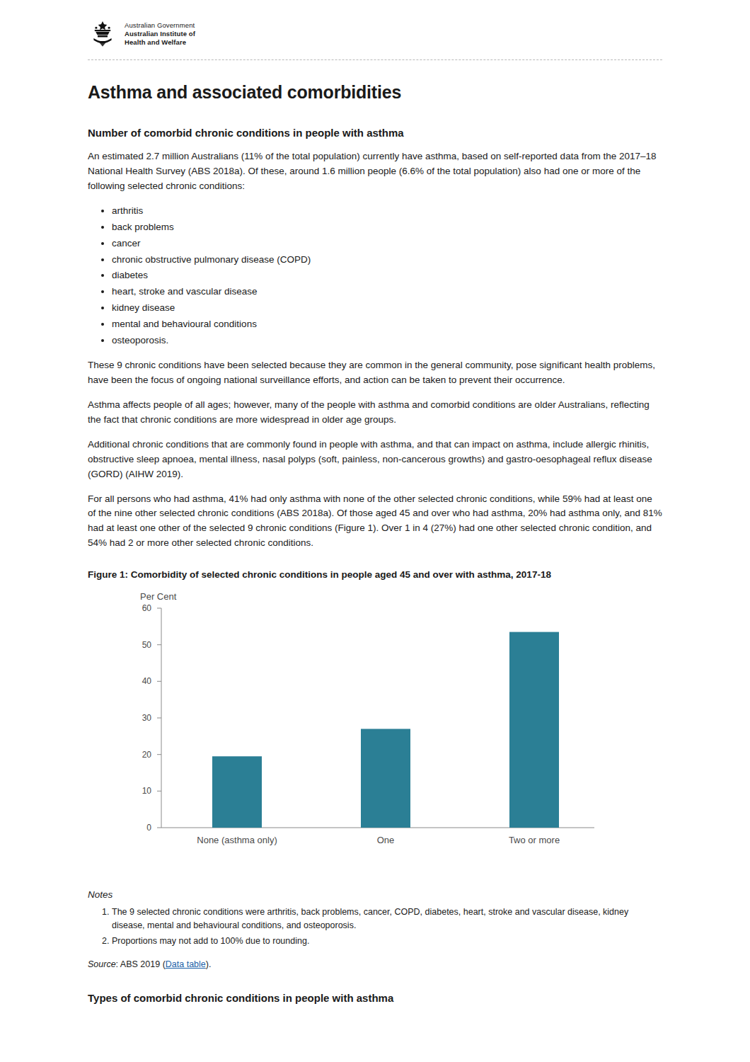Australian Government
Australian Institute of
Health and Welfare
Asthma and associated comorbidities
Number of comorbid chronic conditions in people with asthma
An estimated 2.7 million Australians (11% of the total population) currently have asthma, based on self-reported data from the 2017–18 National Health Survey (ABS 2018a). Of these, around 1.6 million people (6.6% of the total population) also had one or more of the following selected chronic conditions:
arthritis
back problems
cancer
chronic obstructive pulmonary disease (COPD)
diabetes
heart, stroke and vascular disease
kidney disease
mental and behavioural conditions
osteoporosis.
These 9 chronic conditions have been selected because they are common in the general community, pose significant health problems, have been the focus of ongoing national surveillance efforts, and action can be taken to prevent their occurrence.
Asthma affects people of all ages; however, many of the people with asthma and comorbid conditions are older Australians, reflecting the fact that chronic conditions are more widespread in older age groups.
Additional chronic conditions that are commonly found in people with asthma, and that can impact on asthma, include allergic rhinitis, obstructive sleep apnoea, mental illness, nasal polyps (soft, painless, non-cancerous growths) and gastro-oesophageal reflux disease (GORD) (AIHW 2019).
For all persons who had asthma, 41% had only asthma with none of the other selected chronic conditions, while 59% had at least one of the nine other selected chronic conditions (ABS 2018a). Of those aged 45 and over who had asthma, 20% had asthma only, and 81% had at least one other of the selected 9 chronic conditions (Figure 1). Over 1 in 4 (27%) had one other selected chronic condition, and 54% had 2 or more other selected chronic conditions.
Figure 1: Comorbidity of selected chronic conditions in people aged 45 and over with asthma, 2017-18
Per Cent 0 10 20 30 40 50 60 None (asthma only) One Two or more
Notes
The 9 selected chronic conditions were arthritis, back problems, cancer, COPD, diabetes, heart, stroke and vascular disease, kidney disease, mental and behavioural conditions, and osteoporosis.
Proportions may not add to 100% due to rounding.
Source: ABS 2019 (Data table).
Types of comorbid chronic conditions in people with asthma